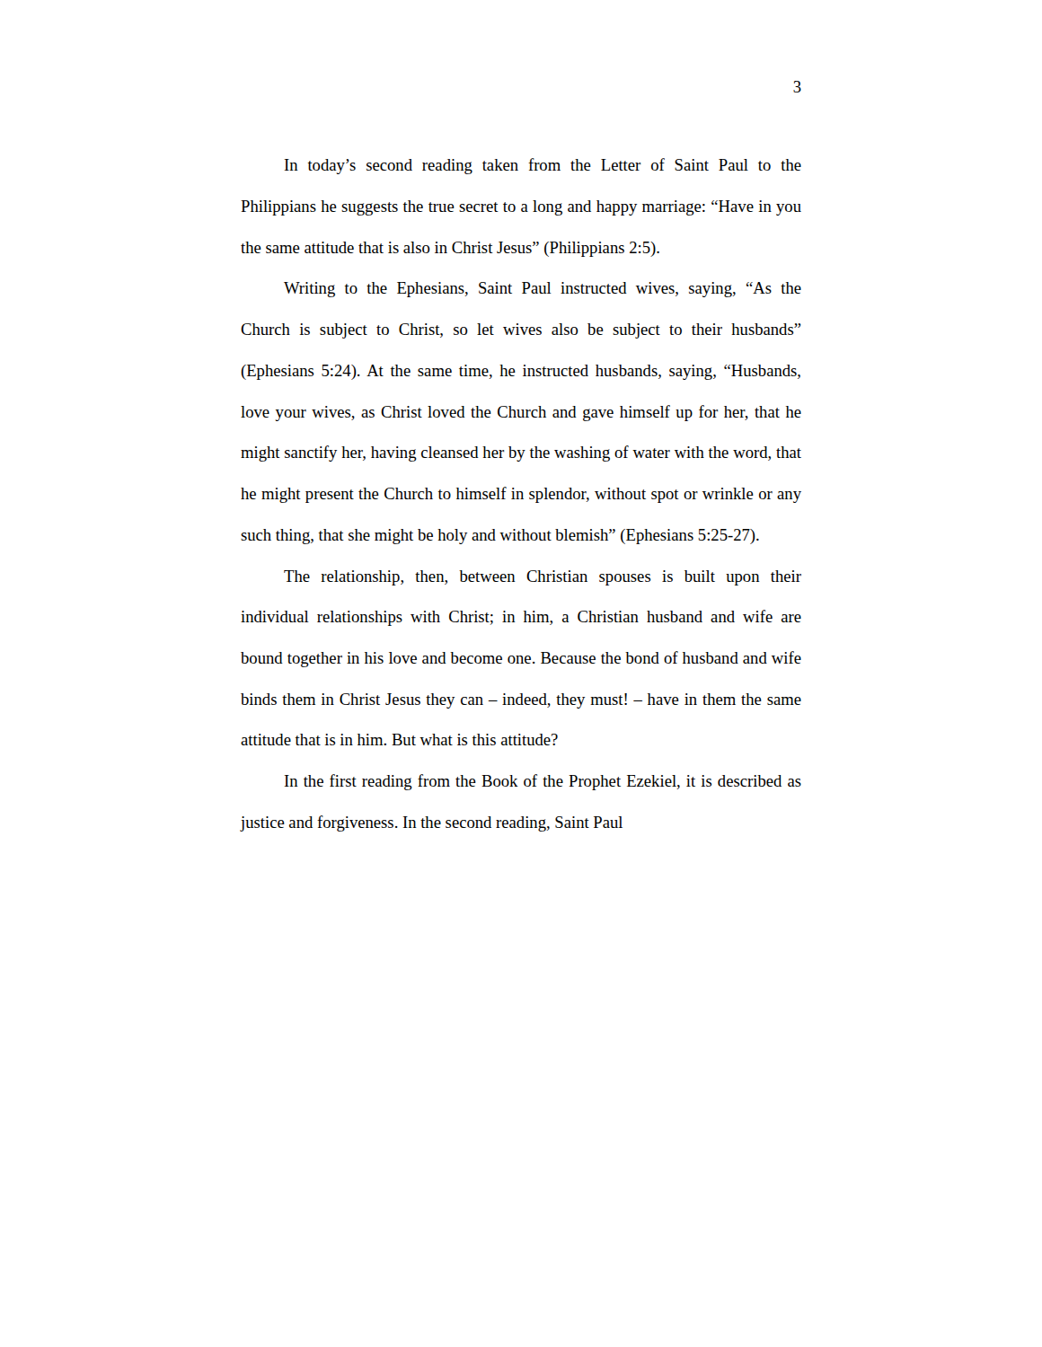3
In today’s second reading taken from the Letter of Saint Paul to the Philippians he suggests the true secret to a long and happy marriage: “Have in you the same attitude that is also in Christ Jesus” (Philippians 2:5).
Writing to the Ephesians, Saint Paul instructed wives, saying, “As the Church is subject to Christ, so let wives also be subject to their husbands” (Ephesians 5:24). At the same time, he instructed husbands, saying, “Husbands, love your wives, as Christ loved the Church and gave himself up for her, that he might sanctify her, having cleansed her by the washing of water with the word, that he might present the Church to himself in splendor, without spot or wrinkle or any such thing, that she might be holy and without blemish” (Ephesians 5:25-27).
The relationship, then, between Christian spouses is built upon their individual relationships with Christ; in him, a Christian husband and wife are bound together in his love and become one. Because the bond of husband and wife binds them in Christ Jesus they can – indeed, they must! – have in them the same attitude that is in him. But what is this attitude?
In the first reading from the Book of the Prophet Ezekiel, it is described as justice and forgiveness. In the second reading, Saint Paul